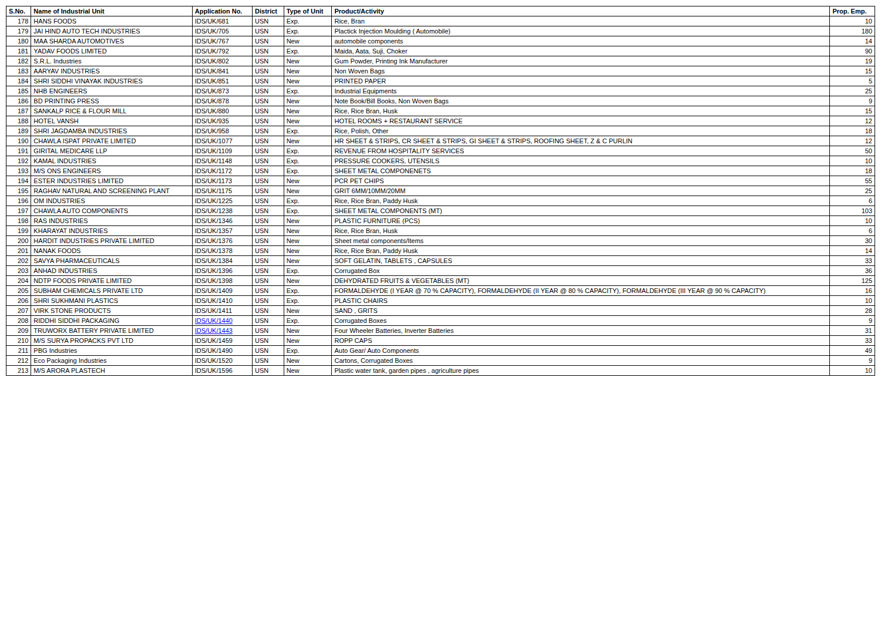| S.No. | Name of Industrial Unit | Application No. | District | Type of Unit | Product/Activity | Prop. Emp. |
| --- | --- | --- | --- | --- | --- | --- |
| 178 | HANS FOODS | IDS/UK/681 | USN | Exp. | Rice, Bran | 10 |
| 179 | JAI HIND AUTO TECH INDUSTRIES | IDS/UK/705 | USN | Exp. | Plactick Injection Moulding ( Automobile) | 180 |
| 180 | MAA SHARDA AUTOMOTIVES | IDS/UK/767 | USN | New | automobile components | 14 |
| 181 | YADAV FOODS LIMITED | IDS/UK/792 | USN | Exp. | Maida, Aata, Suji, Choker | 90 |
| 182 | S.R.L. Industries | IDS/UK/802 | USN | New | Gum Powder, Printing Ink Manufacturer | 19 |
| 183 | AARYAV INDUSTRIES | IDS/UK/841 | USN | New | Non Woven Bags | 15 |
| 184 | SHRI SIDDHI VINAYAK INDUSTRIES | IDS/UK/851 | USN | New | PRINTED PAPER | 5 |
| 185 | NHB ENGINEERS | IDS/UK/873 | USN | Exp. | Industrial Equipments | 25 |
| 186 | BD PRINTING PRESS | IDS/UK/878 | USN | New | Note Book/Bill Books, Non Woven Bags | 9 |
| 187 | SANKALP RICE & FLOUR MILL | IDS/UK/880 | USN | New | Rice, Rice Bran, Husk | 15 |
| 188 | HOTEL VANSH | IDS/UK/935 | USN | New | HOTEL ROOMS + RESTAURANT SERVICE | 12 |
| 189 | SHRI JAGDAMBA INDUSTRIES | IDS/UK/958 | USN | Exp. | Rice, Polish, Other | 18 |
| 190 | CHAWLA ISPAT PRIVATE LIMITED | IDS/UK/1077 | USN | New | HR SHEET & STRIPS, CR SHEET & STRIPS, GI SHEET & STRIPS, ROOFING SHEET, Z & C PURLIN | 12 |
| 191 | GIRITAL MEDICARE LLP | IDS/UK/1109 | USN | Exp. | REVENUE FROM HOSPITALITY SERVICES | 50 |
| 192 | KAMAL INDUSTRIES | IDS/UK/1148 | USN | Exp. | PRESSURE COOKERS, UTENSILS | 10 |
| 193 | M/S ONS ENGINEERS | IDS/UK/1172 | USN | Exp. | SHEET METAL COMPONENETS | 18 |
| 194 | ESTER INDUSTRIES LIMITED | IDS/UK/1173 | USN | New | PCR PET CHIPS | 55 |
| 195 | RAGHAV NATURAL AND SCREENING PLANT | IDS/UK/1175 | USN | New | GRIT 6MM/10MM/20MM | 25 |
| 196 | OM INDUSTRIES | IDS/UK/1225 | USN | Exp. | Rice, Rice Bran, Paddy Husk | 6 |
| 197 | CHAWLA AUTO COMPONENTS | IDS/UK/1238 | USN | Exp. | SHEET METAL COMPONENTS (MT) | 103 |
| 198 | RAS INDUSTRIES | IDS/UK/1346 | USN | New | PLASTIC FURNITURE (PCS) | 10 |
| 199 | KHARAYAT INDUSTRIES | IDS/UK/1357 | USN | New | Rice, Rice Bran, Husk | 6 |
| 200 | HARDIT INDUSTRIES PRIVATE LIMITED | IDS/UK/1376 | USN | New | Sheet metal components/Items | 30 |
| 201 | NANAK FOODS | IDS/UK/1378 | USN | New | Rice, Rice Bran, Paddy Husk | 14 |
| 202 | SAVYA PHARMACEUTICALS | IDS/UK/1384 | USN | New | SOFT GELATIN, TABLETS , CAPSULES | 33 |
| 203 | ANHAD INDUSTRIES | IDS/UK/1396 | USN | Exp. | Corrugated Box | 36 |
| 204 | NDTP FOODS PRIVATE LIMITED | IDS/UK/1398 | USN | New | DEHYDRATED FRUITS & VEGETABLES (MT) | 125 |
| 205 | SUBHAM CHEMICALS PRIVATE LTD | IDS/UK/1409 | USN | Exp. | FORMALDEHYDE (I YEAR @ 70 % CAPACITY), FORMALDEHYDE (II YEAR @ 80 % CAPACITY), FORMALDEHYDE (III YEAR @ 90 % CAPACITY) | 16 |
| 206 | SHRI SUKHMANI PLASTICS | IDS/UK/1410 | USN | Exp. | PLASTIC CHAIRS | 10 |
| 207 | VIRK STONE PRODUCTS | IDS/UK/1411 | USN | New | SAND , GRITS | 28 |
| 208 | RIDDHI SIDDHI PACKAGING | IDS/UK/1440 | USN | Exp. | Corrugated Boxes | 9 |
| 209 | TRUWORX BATTERY PRIVATE LIMITED | IDS/UK/1443 | USN | New | Four Wheeler Batteries, Inverter Batteries | 31 |
| 210 | M/S SURYA PROPACKS PVT LTD | IDS/UK/1459 | USN | New | ROPP CAPS | 33 |
| 211 | PBG Industries | IDS/UK/1490 | USN | Exp. | Auto Gear/ Auto Components | 49 |
| 212 | Eco Packaging Industries | IDS/UK/1520 | USN | New | Cartons, Corrugated Boxes | 9 |
| 213 | M/S ARORA PLASTECH | IDS/UK/1596 | USN | New | Plastic water tank, garden pipes , agriculture pipes | 10 |